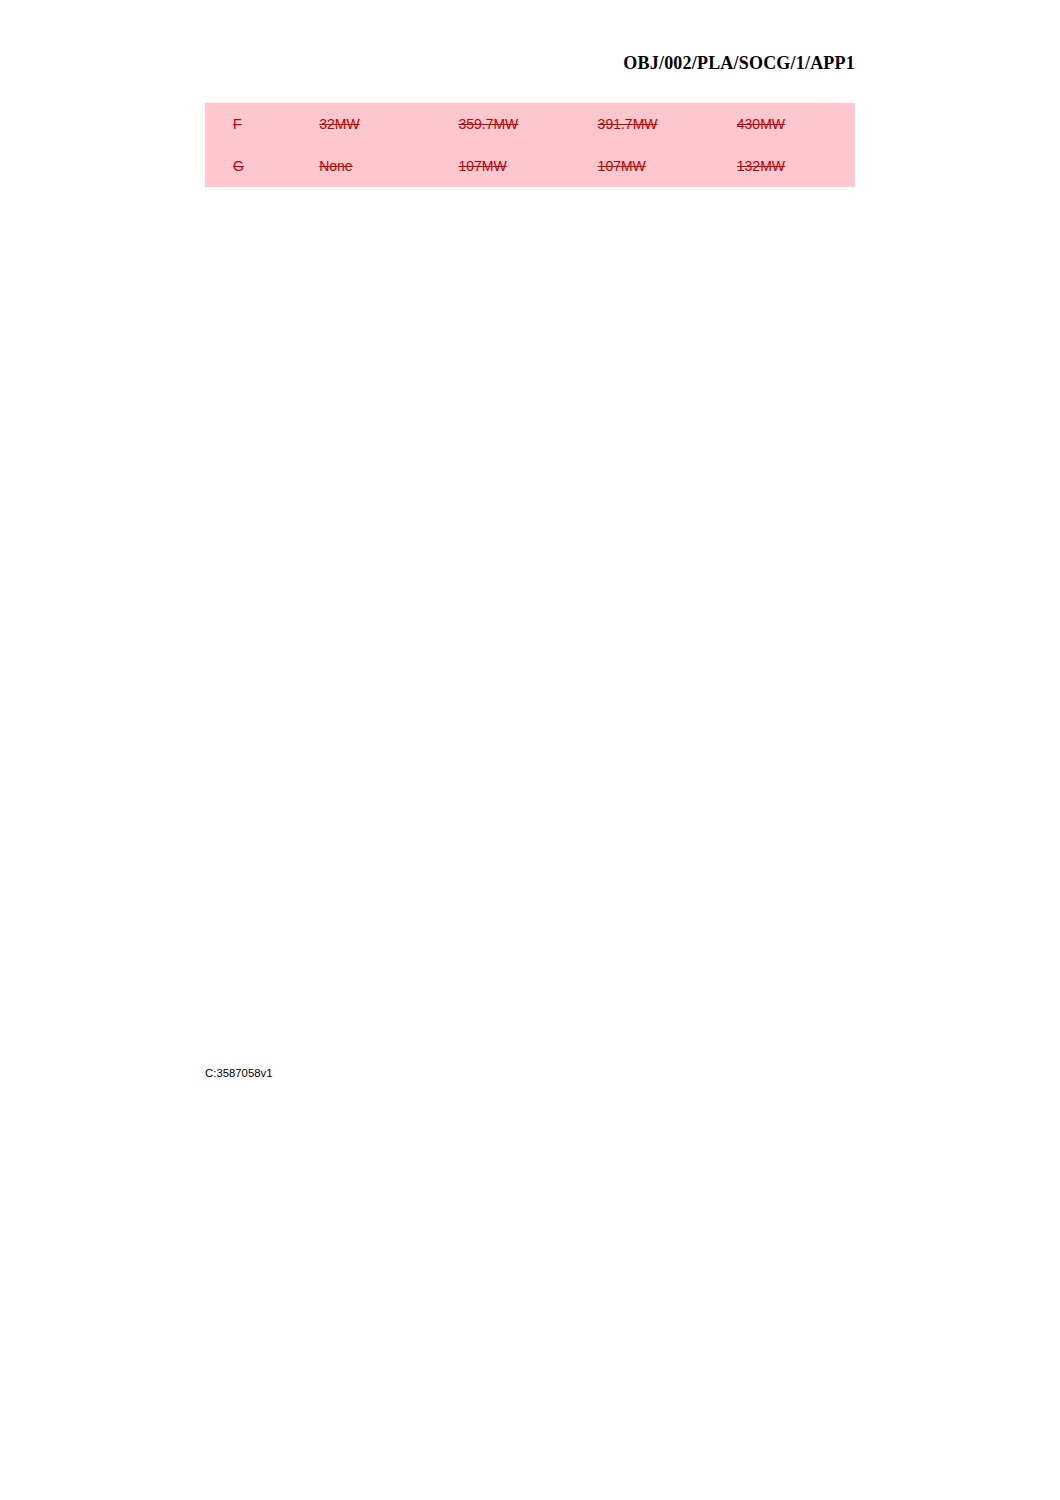OBJ/002/PLA/SOCG/1/APP1
| F | 32MW | 359.7MW | 391.7MW | 430MW |
| G | None | 107MW | 107MW | 132MW |
C:3587058v1